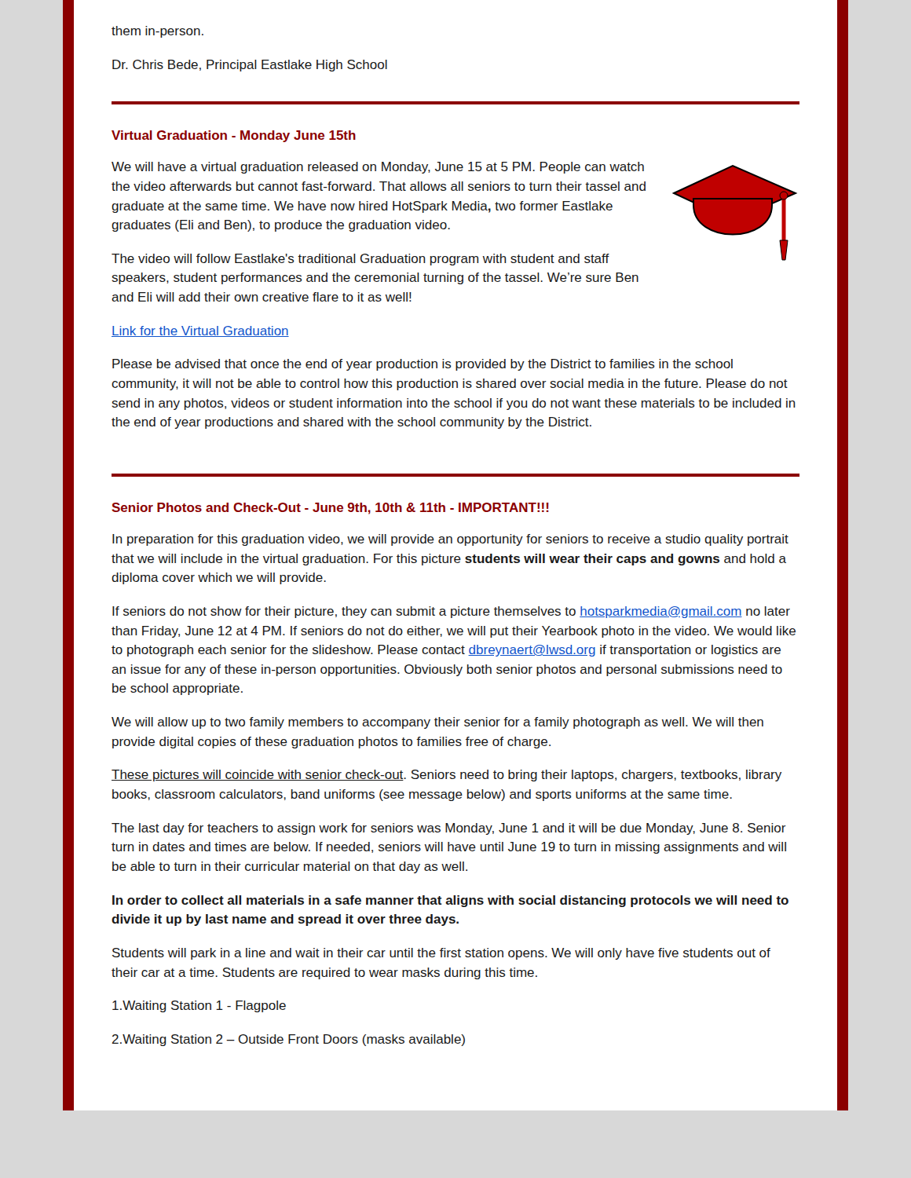them in-person.
Dr. Chris Bede, Principal Eastlake High School
Virtual Graduation - Monday June 15th
We will have a virtual graduation released on Monday, June 15 at 5 PM. People can watch the video afterwards but cannot fast-forward. That allows all seniors to turn their tassel and graduate at the same time. We have now hired HotSpark Media, two former Eastlake graduates (Eli and Ben), to produce the graduation video.
The video will follow Eastlake's traditional Graduation program with student and staff speakers, student performances and the ceremonial turning of the tassel. We’re sure Ben and Eli will add their own creative flare to it as well!
Link for the Virtual Graduation
Please be advised that once the end of year production is provided by the District to families in the school community, it will not be able to control how this production is shared over social media in the future. Please do not send in any photos, videos or student information into the school if you do not want these materials to be included in the end of year productions and shared with the school community by the District.
Senior Photos and Check-Out - June 9th, 10th & 11th - IMPORTANT!!!
In preparation for this graduation video, we will provide an opportunity for seniors to receive a studio quality portrait that we will include in the virtual graduation. For this picture students will wear their caps and gowns and hold a diploma cover which we will provide.
If seniors do not show for their picture, they can submit a picture themselves to hotsparkmedia@gmail.com no later than Friday, June 12 at 4 PM. If seniors do not do either, we will put their Yearbook photo in the video. We would like to photograph each senior for the slideshow. Please contact dbreynaert@lwsd.org if transportation or logistics are an issue for any of these in-person opportunities. Obviously both senior photos and personal submissions need to be school appropriate.
We will allow up to two family members to accompany their senior for a family photograph as well. We will then provide digital copies of these graduation photos to families free of charge.
These pictures will coincide with senior check-out. Seniors need to bring their laptops, chargers, textbooks, library books, classroom calculators, band uniforms (see message below) and sports uniforms at the same time.
The last day for teachers to assign work for seniors was Monday, June 1 and it will be due Monday, June 8. Senior turn in dates and times are below. If needed, seniors will have until June 19 to turn in missing assignments and will be able to turn in their curricular material on that day as well.
In order to collect all materials in a safe manner that aligns with social distancing protocols we will need to divide it up by last name and spread it over three days.
Students will park in a line and wait in their car until the first station opens. We will only have five students out of their car at a time. Students are required to wear masks during this time.
1.Waiting Station 1 - Flagpole
2.Waiting Station 2 – Outside Front Doors (masks available)